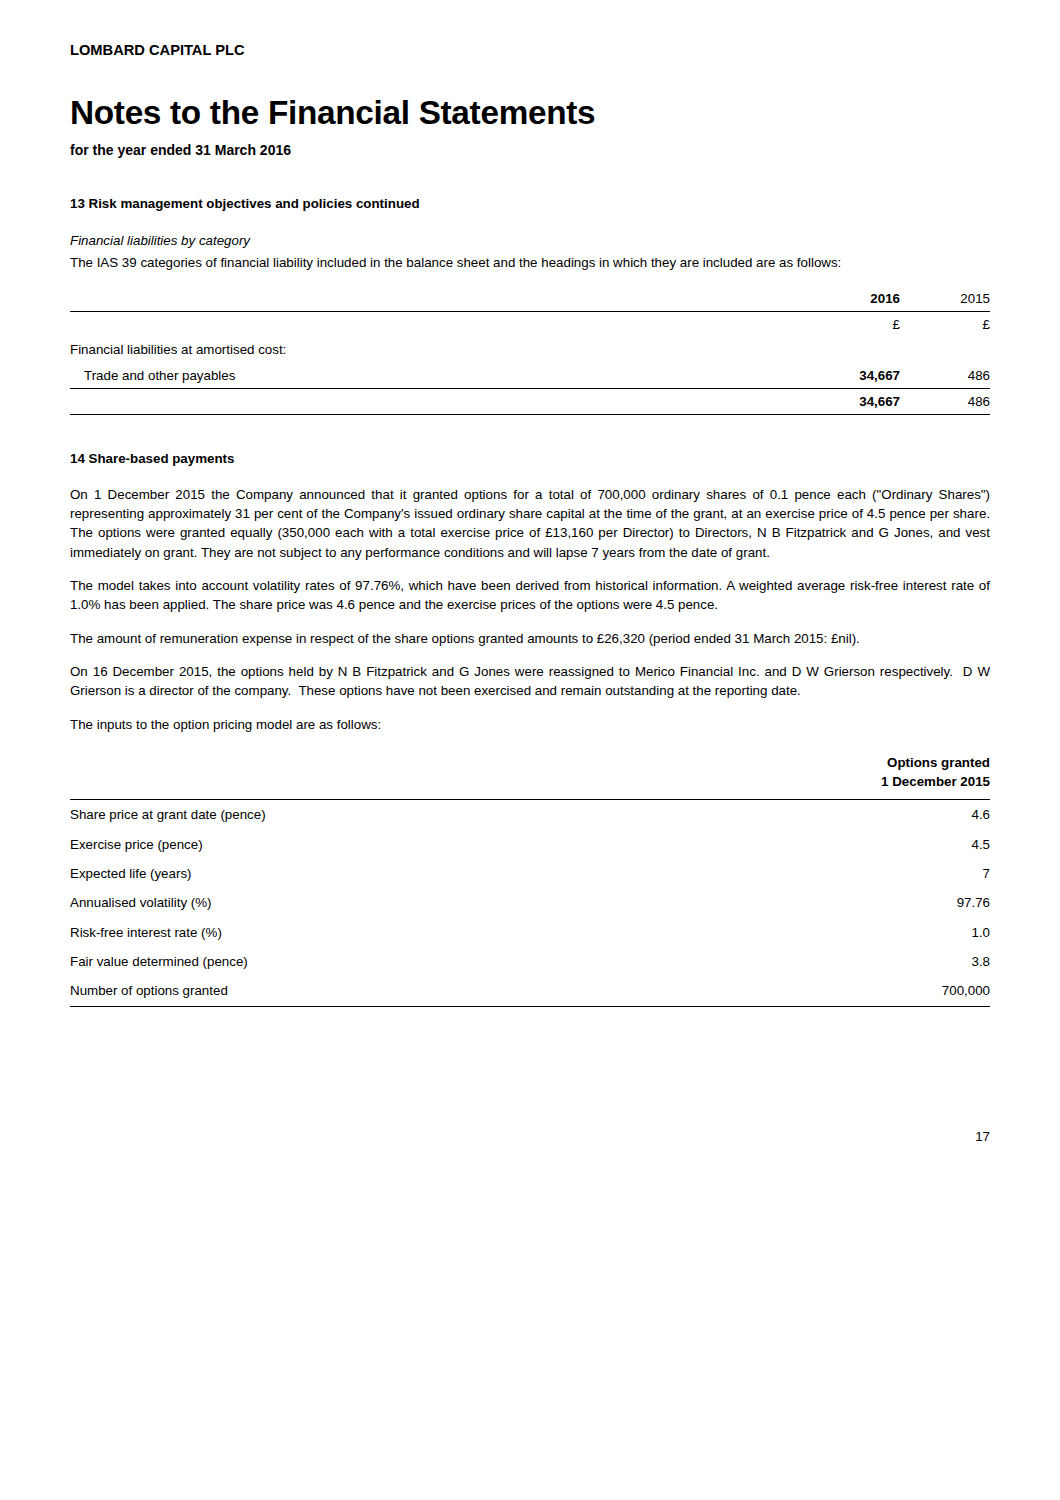LOMBARD CAPITAL PLC
Notes to the Financial Statements
for the year ended 31 March 2016
13 Risk management objectives and policies continued
Financial liabilities by category
The IAS 39 categories of financial liability included in the balance sheet and the headings in which they are included are as follows:
| | 2016 | 2015 |
| --- | --- | --- |
| | £ | £ |
| Financial liabilities at amortised cost: | | |
| Trade and other payables | 34,667 | 486 |
| | 34,667 | 486 |
14 Share-based payments
On 1 December 2015 the Company announced that it granted options for a total of 700,000 ordinary shares of 0.1 pence each ("Ordinary Shares") representing approximately 31 per cent of the Company's issued ordinary share capital at the time of the grant, at an exercise price of 4.5 pence per share. The options were granted equally (350,000 each with a total exercise price of £13,160 per Director) to Directors, N B Fitzpatrick and G Jones, and vest immediately on grant. They are not subject to any performance conditions and will lapse 7 years from the date of grant.
The model takes into account volatility rates of 97.76%, which have been derived from historical information. A weighted average risk-free interest rate of 1.0% has been applied. The share price was 4.6 pence and the exercise prices of the options were 4.5 pence.
The amount of remuneration expense in respect of the share options granted amounts to £26,320 (period ended 31 March 2015: £nil).
On 16 December 2015, the options held by N B Fitzpatrick and G Jones were reassigned to Merico Financial Inc. and D W Grierson respectively. D W Grierson is a director of the company. These options have not been exercised and remain outstanding at the reporting date.
The inputs to the option pricing model are as follows:
| | Options granted |
| | 1 December 2015 |
| Share price at grant date (pence) | 4.6 |
| Exercise price (pence) | 4.5 |
| Expected life (years) | 7 |
| Annualised volatility (%) | 97.76 |
| Risk-free interest rate (%) | 1.0 |
| Fair value determined (pence) | 3.8 |
| Number of options granted | 700,000 |
17